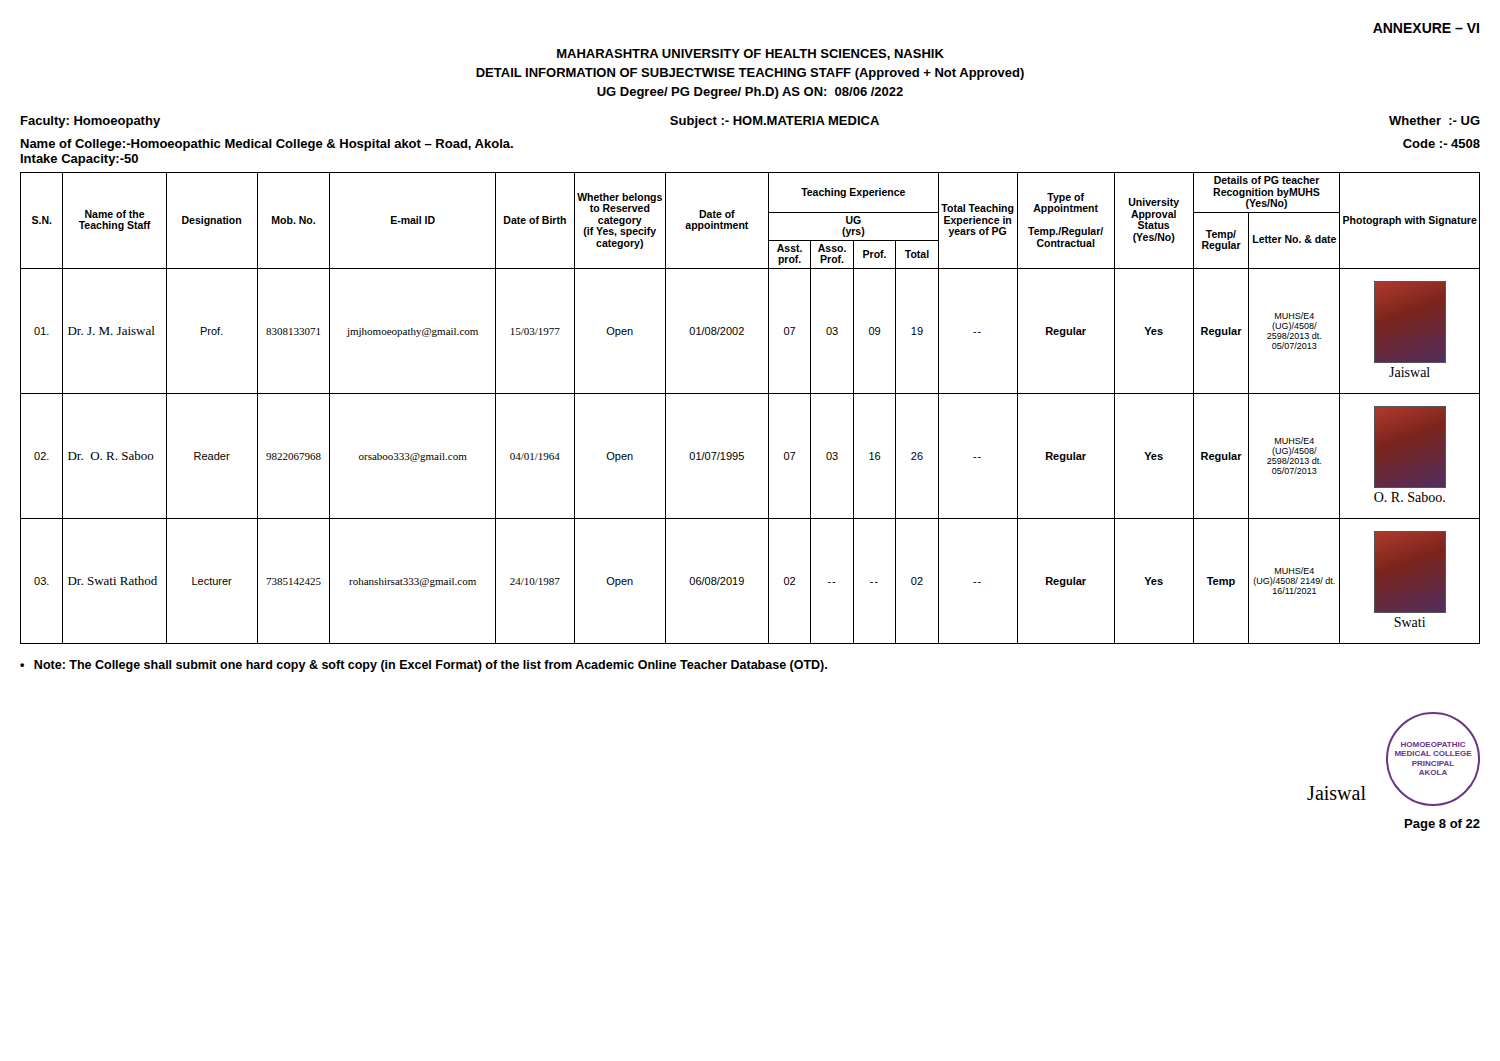ANNEXURE – VI
MAHARASHTRA UNIVERSITY OF HEALTH SCIENCES, NASHIK
DETAIL INFORMATION OF SUBJECTWISE TEACHING STAFF (Approved + Not Approved)
UG Degree/ PG Degree/ Ph.D) AS ON: 08/06 /2022
Faculty: Homoeopathy
Subject :- HOM.MATERIA MEDICA
Whether :- UG
Name of College:-Homoeopathic Medical College & Hospital akot – Road, Akola.
Code :- 4508
Intake Capacity:-50
| S.N. | Name of the Teaching Staff | Designation | Mob. No. | E-mail ID | Date of Birth | Whether belongs to Reserved category (if Yes, specify category) | Date of appointment | Teaching Experience | Total Teaching Experience in years of PG | Type of Appointment Temp./Regular/ Contractual | University Approval Status (Yes/No) | Details of PG teacher Recognition byMUHS (Yes/No) | Photograph with Signature |
| --- | --- | --- | --- | --- | --- | --- | --- | --- | --- | --- | --- | --- | --- |
| UG (yrs) | Temp/ Regular | Letter No. & date |
| Asst. prof. | Asso. Prof. | Prof. | Total |
| 01. | Dr. J. M. Jaiswal | Prof. | 8308133071 | jmjhomoeopathy@gmail.com | 15/03/1977 | Open | 01/08/2002 | 07 | 03 | 09 | 19 | -- | Regular | Yes | Regular | MUHS/E4 (UG)/4508/ 2598/2013 dt. 05/07/2013 | Jaiswal |
| 02. | Dr. O. R. Saboo | Reader | 9822067968 | orsaboo333@gmail.com | 04/01/1964 | Open | 01/07/1995 | 07 | 03 | 16 | 26 | -- | Regular | Yes | Regular | MUHS/E4 (UG)/4508/ 2598/2013 dt. 05/07/2013 | O. R. Saboo. |
| 03. | Dr. Swati Rathod | Lecturer | 7385142425 | rohanshirsat333@gmail.com | 24/10/1987 | Open | 06/08/2019 | 02 | -- | -- | 02 | -- | Regular | Yes | Temp | MUHS/E4 (UG)/4508/ 2149/ dt. 16/11/2021 | Swati |
• Note: The College shall submit one hard copy & soft copy (in Excel Format) of the list from Academic Online Teacher Database (OTD).
Jaiswal
HOMOEOPATHIC MEDICAL COLLEGE
PRINCIPAL
AKOLA
Page 8 of 22